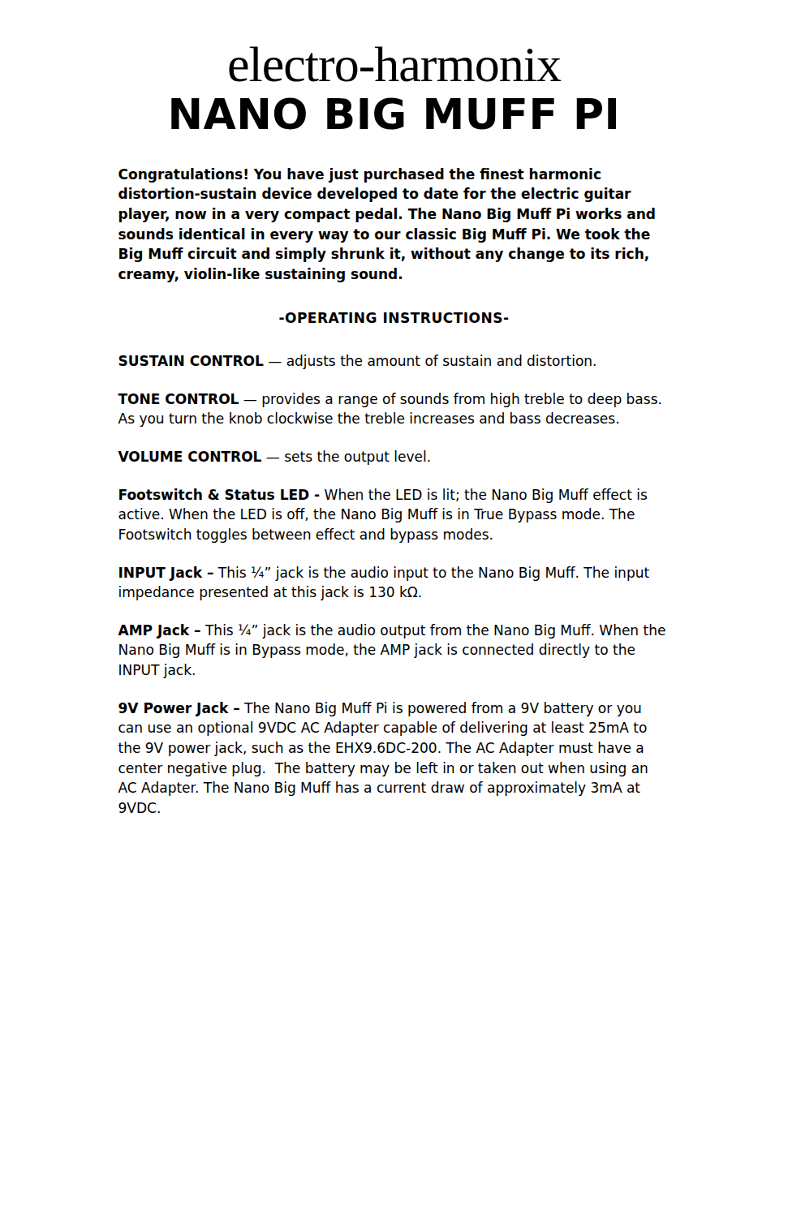electro-harmonix
NANO BIG MUFF PI
Congratulations! You have just purchased the finest harmonic distortion-sustain device developed to date for the electric guitar player, now in a very compact pedal. The Nano Big Muff Pi works and sounds identical in every way to our classic Big Muff Pi. We took the Big Muff circuit and simply shrunk it, without any change to its rich, creamy, violin-like sustaining sound.
-OPERATING INSTRUCTIONS-
SUSTAIN CONTROL — adjusts the amount of sustain and distortion.
TONE CONTROL — provides a range of sounds from high treble to deep bass. As you turn the knob clockwise the treble increases and bass decreases.
VOLUME CONTROL — sets the output level.
Footswitch & Status LED - When the LED is lit; the Nano Big Muff effect is active. When the LED is off, the Nano Big Muff is in True Bypass mode. The Footswitch toggles between effect and bypass modes.
INPUT Jack – This ¼” jack is the audio input to the Nano Big Muff. The input impedance presented at this jack is 130 kΩ.
AMP Jack – This ¼” jack is the audio output from the Nano Big Muff. When the Nano Big Muff is in Bypass mode, the AMP jack is connected directly to the INPUT jack.
9V Power Jack – The Nano Big Muff Pi is powered from a 9V battery or you can use an optional 9VDC AC Adapter capable of delivering at least 25mA to the 9V power jack, such as the EHX9.6DC-200. The AC Adapter must have a center negative plug. The battery may be left in or taken out when using an AC Adapter. The Nano Big Muff has a current draw of approximately 3mA at 9VDC.